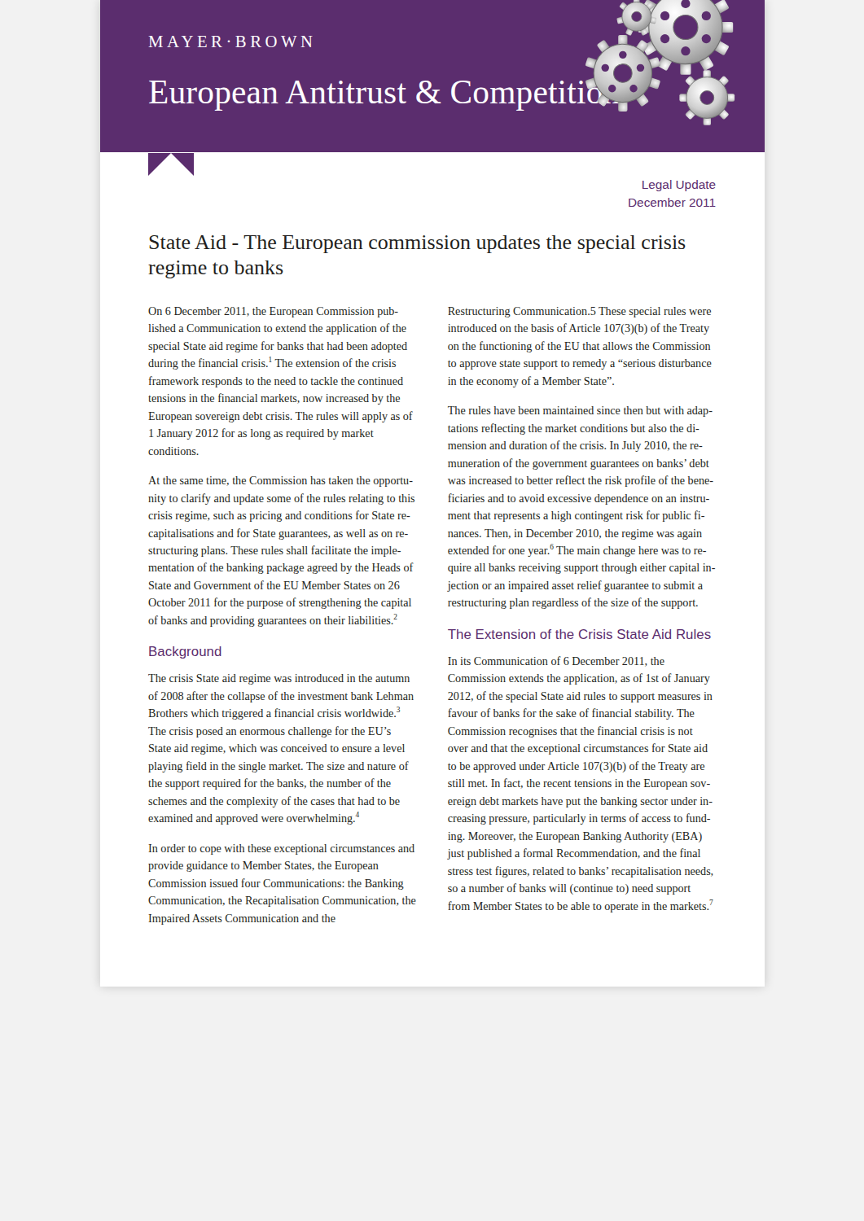MAYER·BROWN
European Antitrust & Competition
Legal Update
December 2011
State Aid - The European commission updates the special crisis regime to banks
On 6 December 2011, the European Commission published a Communication to extend the application of the special State aid regime for banks that had been adopted during the financial crisis.1 The extension of the crisis framework responds to the need to tackle the continued tensions in the financial markets, now increased by the European sovereign debt crisis. The rules will apply as of 1 January 2012 for as long as required by market conditions.
At the same time, the Commission has taken the opportunity to clarify and update some of the rules relating to this crisis regime, such as pricing and conditions for State recapitalisations and for State guarantees, as well as on restructuring plans. These rules shall facilitate the implementation of the banking package agreed by the Heads of State and Government of the EU Member States on 26 October 2011 for the purpose of strengthening the capital of banks and providing guarantees on their liabilities.2
Background
The crisis State aid regime was introduced in the autumn of 2008 after the collapse of the investment bank Lehman Brothers which triggered a financial crisis worldwide.3 The crisis posed an enormous challenge for the EU’s State aid regime, which was conceived to ensure a level playing field in the single market. The size and nature of the support required for the banks, the number of the schemes and the complexity of the cases that had to be examined and approved were overwhelming.4
In order to cope with these exceptional circumstances and provide guidance to Member States, the European Commission issued four Communications: the Banking Communication, the Recapitalisation Communication, the Impaired Assets Communication and the
Restructuring Communication.5 These special rules were introduced on the basis of Article 107(3)(b) of the Treaty on the functioning of the EU that allows the Commission to approve state support to remedy a “serious disturbance in the economy of a Member State”.
The rules have been maintained since then but with adaptations reflecting the market conditions but also the dimension and duration of the crisis. In July 2010, the remuneration of the government guarantees on banks’ debt was increased to better reflect the risk profile of the beneficiaries and to avoid excessive dependence on an instrument that represents a high contingent risk for public finances. Then, in December 2010, the regime was again extended for one year.6 The main change here was to require all banks receiving support through either capital injection or an impaired asset relief guarantee to submit a restructuring plan regardless of the size of the support.
The Extension of the Crisis State Aid Rules
In its Communication of 6 December 2011, the Commission extends the application, as of 1st of January 2012, of the special State aid rules to support measures in favour of banks for the sake of financial stability. The Commission recognises that the financial crisis is not over and that the exceptional circumstances for State aid to be approved under Article 107(3)(b) of the Treaty are still met. In fact, the recent tensions in the European sovereign debt markets have put the banking sector under increasing pressure, particularly in terms of access to funding. Moreover, the European Banking Authority (EBA) just published a formal Recommendation, and the final stress test figures, related to banks’ recapitalisation needs, so a number of banks will (continue to) need support from Member States to be able to operate in the markets.7